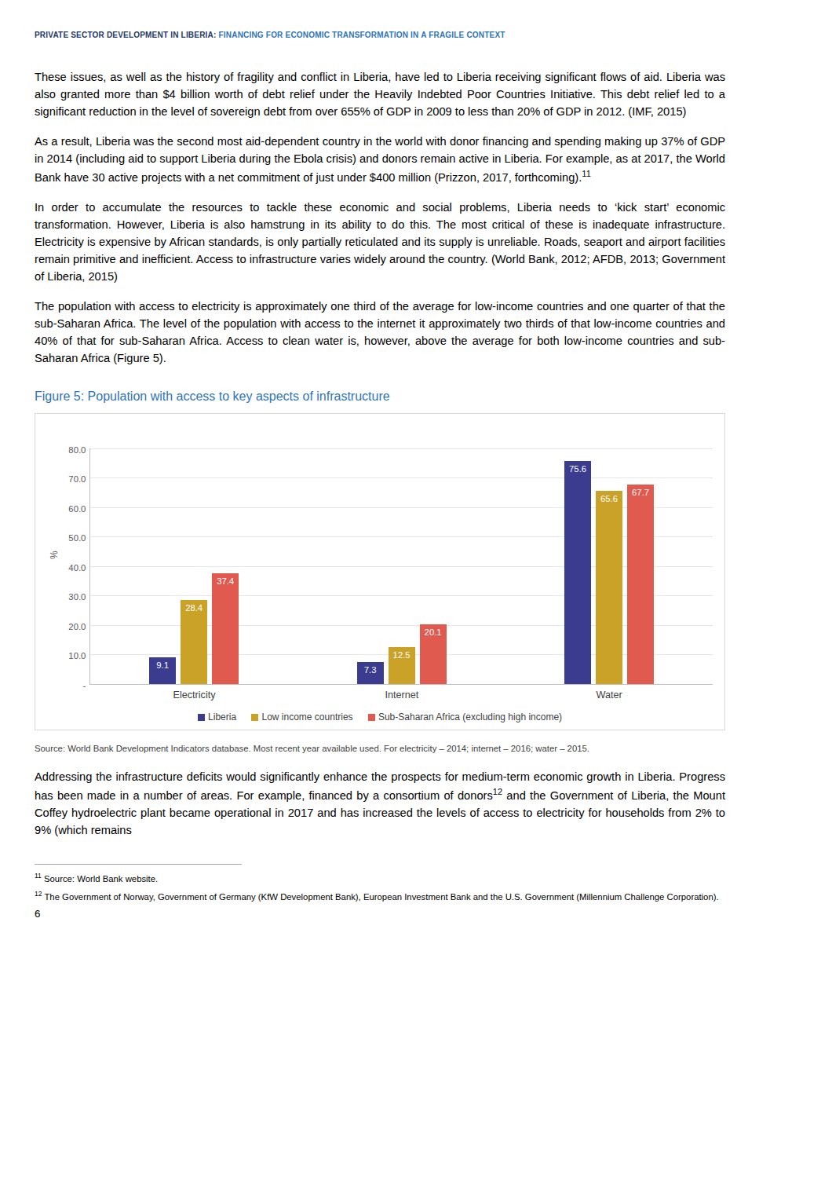PRIVATE SECTOR DEVELOPMENT IN LIBERIA: FINANCING FOR ECONOMIC TRANSFORMATION IN A FRAGILE CONTEXT
These issues, as well as the history of fragility and conflict in Liberia, have led to Liberia receiving significant flows of aid. Liberia was also granted more than $4 billion worth of debt relief under the Heavily Indebted Poor Countries Initiative. This debt relief led to a significant reduction in the level of sovereign debt from over 655% of GDP in 2009 to less than 20% of GDP in 2012. (IMF, 2015)
As a result, Liberia was the second most aid-dependent country in the world with donor financing and spending making up 37% of GDP in 2014 (including aid to support Liberia during the Ebola crisis) and donors remain active in Liberia. For example, as at 2017, the World Bank have 30 active projects with a net commitment of just under $400 million (Prizzon, 2017, forthcoming).11
In order to accumulate the resources to tackle these economic and social problems, Liberia needs to ‘kick start’ economic transformation. However, Liberia is also hamstrung in its ability to do this. The most critical of these is inadequate infrastructure. Electricity is expensive by African standards, is only partially reticulated and its supply is unreliable. Roads, seaport and airport facilities remain primitive and inefficient. Access to infrastructure varies widely around the country. (World Bank, 2012; AFDB, 2013; Government of Liberia, 2015)
The population with access to electricity is approximately one third of the average for low-income countries and one quarter of that the sub-Saharan Africa. The level of the population with access to the internet it approximately two thirds of that low-income countries and 40% of that for sub-Saharan Africa. Access to clean water is, however, above the average for both low-income countries and sub-Saharan Africa (Figure 5).
Figure 5: Population with access to key aspects of infrastructure
| % | 80.0 70.0 60.0 50.0 40.0 30.0 20.0 10.0 - | 9.1 28.4 37.4 7.3 12.5 20.1 75.6 65.6 67.7 |
Electricity
Internet
Water
Liberia
Low income countries
Sub-Saharan Africa (excluding high income)
Source: World Bank Development Indicators database. Most recent year available used. For electricity – 2014; internet – 2016; water – 2015.
Addressing the infrastructure deficits would significantly enhance the prospects for medium-term economic growth in Liberia. Progress has been made in a number of areas. For example, financed by a consortium of donors12 and the Government of Liberia, the Mount Coffey hydroelectric plant became operational in 2017 and has increased the levels of access to electricity for households from 2% to 9% (which remains
11 Source: World Bank website.
12 The Government of Norway, Government of Germany (KfW Development Bank), European Investment Bank and the U.S. Government (Millennium Challenge Corporation).
6